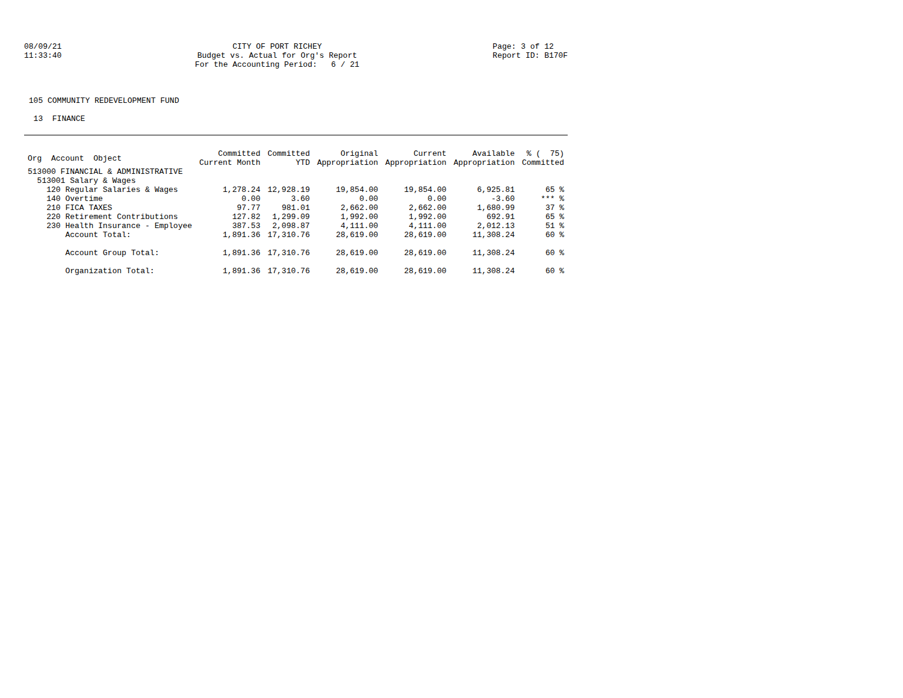08/09/21 11:33:40
CITY OF PORT RICHEY Budget vs. Actual for Org's Report For the Accounting Period: 6 / 21
Page: 3 of 12 Report ID: B170F
105 COMMUNITY REDEVELOPMENT FUND 13 FINANCE
| Org Account Object | Committed Current Month | Committed YTD | Original Appropriation | Current Appropriation | Available Appropriation | % ( 75) Committed |
| --- | --- | --- | --- | --- | --- | --- |
| 513000 FINANCIAL & ADMINISTRATIVE | | | | | | |
| 513001 Salary & Wages | | | | | | |
| 120 Regular Salaries & Wages | 1,278.24 | 12,928.19 | 19,854.00 | 19,854.00 | 6,925.81 | 65 % |
| 140 Overtime | 0.00 | 3.60 | 0.00 | 0.00 | -3.60 | *** % |
| 210 FICA TAXES | 97.77 | 981.01 | 2,662.00 | 2,662.00 | 1,680.99 | 37 % |
| 220 Retirement Contributions | 127.82 | 1,299.09 | 1,992.00 | 1,992.00 | 692.91 | 65 % |
| 230 Health Insurance - Employee | 387.53 | 2,098.87 | 4,111.00 | 4,111.00 | 2,012.13 | 51 % |
| Account Total: | 1,891.36 | 17,310.76 | 28,619.00 | 28,619.00 | 11,308.24 | 60 % |
| Account Group Total: | 1,891.36 | 17,310.76 | 28,619.00 | 28,619.00 | 11,308.24 | 60 % |
| Organization Total: | 1,891.36 | 17,310.76 | 28,619.00 | 28,619.00 | 11,308.24 | 60 % |